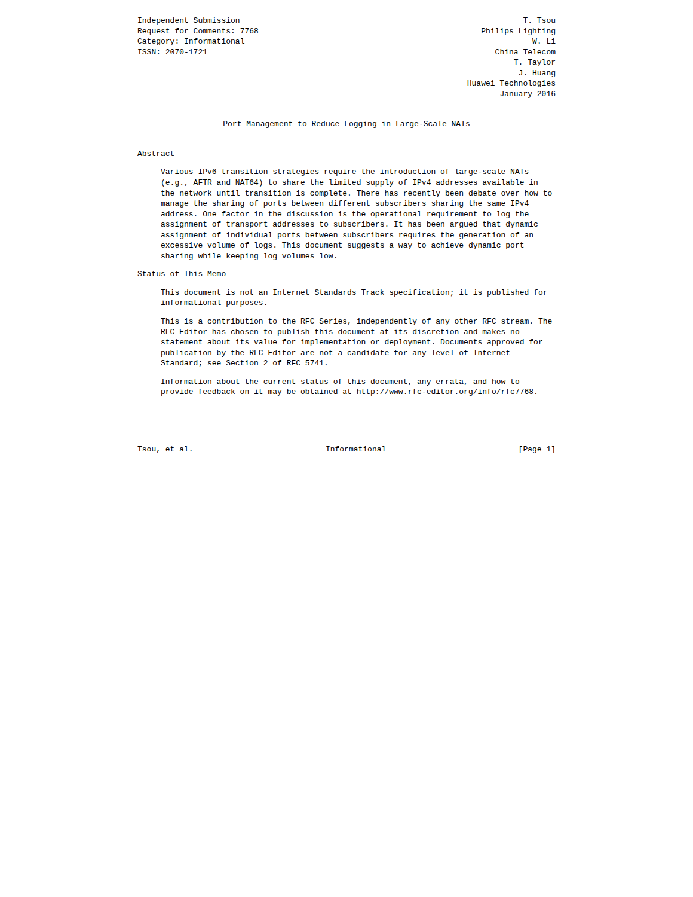| Independent Submission Request for Comments: 7768 Category: Informational ISSN: 2070-1721 | T. Tsou Philips Lighting W. Li China Telecom T. Taylor J. Huang Huawei Technologies January 2016 |
Port Management to Reduce Logging in Large-Scale NATs
Abstract
Various IPv6 transition strategies require the introduction of large-scale NATs (e.g., AFTR and NAT64) to share the limited supply of IPv4 addresses available in the network until transition is complete. There has recently been debate over how to manage the sharing of ports between different subscribers sharing the same IPv4 address. One factor in the discussion is the operational requirement to log the assignment of transport addresses to subscribers. It has been argued that dynamic assignment of individual ports between subscribers requires the generation of an excessive volume of logs. This document suggests a way to achieve dynamic port sharing while keeping log volumes low.
Status of This Memo
This document is not an Internet Standards Track specification; it is published for informational purposes.
This is a contribution to the RFC Series, independently of any other RFC stream. The RFC Editor has chosen to publish this document at its discretion and makes no statement about its value for implementation or deployment. Documents approved for publication by the RFC Editor are not a candidate for any level of Internet Standard; see Section 2 of RFC 5741.
Information about the current status of this document, any errata, and how to provide feedback on it may be obtained at http://www.rfc-editor.org/info/rfc7768.
Tsou, et al. Informational [Page 1]